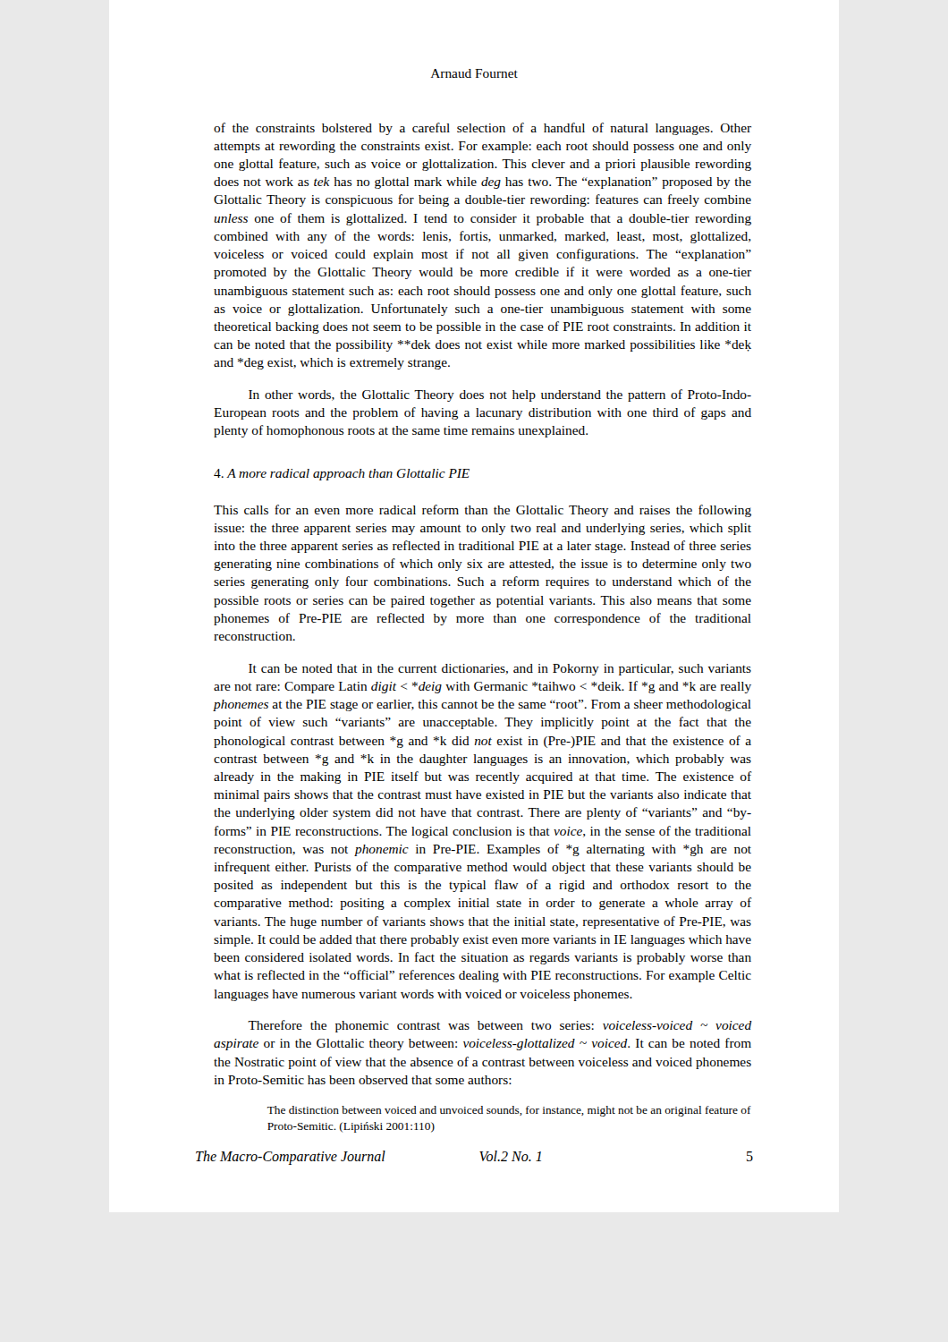Arnaud Fournet
of the constraints bolstered by a careful selection of a handful of natural languages. Other attempts at rewording the constraints exist. For example: each root should possess one and only one glottal feature, such as voice or glottalization. This clever and a priori plausible rewording does not work as tek has no glottal mark while deg has two. The “explanation” proposed by the Glottalic Theory is conspicuous for being a double-tier rewording: features can freely combine unless one of them is glottalized. I tend to consider it probable that a double-tier rewording combined with any of the words: lenis, fortis, unmarked, marked, least, most, glottalized, voiceless or voiced could explain most if not all given configurations. The “explanation” promoted by the Glottalic Theory would be more credible if it were worded as a one-tier unambiguous statement such as: each root should possess one and only one glottal feature, such as voice or glottalization. Unfortunately such a one-tier unambiguous statement with some theoretical backing does not seem to be possible in the case of PIE root constraints. In addition it can be noted that the possibility **dek does not exist while more marked possibilities like *deḳ and *deg exist, which is extremely strange.
In other words, the Glottalic Theory does not help understand the pattern of Proto-Indo-European roots and the problem of having a lacunary distribution with one third of gaps and plenty of homophonous roots at the same time remains unexplained.
4. A more radical approach than Glottalic PIE
This calls for an even more radical reform than the Glottalic Theory and raises the following issue: the three apparent series may amount to only two real and underlying series, which split into the three apparent series as reflected in traditional PIE at a later stage. Instead of three series generating nine combinations of which only six are attested, the issue is to determine only two series generating only four combinations. Such a reform requires to understand which of the possible roots or series can be paired together as potential variants. This also means that some phonemes of Pre-PIE are reflected by more than one correspondence of the traditional reconstruction.
It can be noted that in the current dictionaries, and in Pokorny in particular, such variants are not rare: Compare Latin digit < *deig with Germanic *taihwo < *deik. If *g and *k are really phonemes at the PIE stage or earlier, this cannot be the same “root”. From a sheer methodological point of view such “variants” are unacceptable. They implicitly point at the fact that the phonological contrast between *g and *k did not exist in (Pre-)PIE and that the existence of a contrast between *g and *k in the daughter languages is an innovation, which probably was already in the making in PIE itself but was recently acquired at that time. The existence of minimal pairs shows that the contrast must have existed in PIE but the variants also indicate that the underlying older system did not have that contrast. There are plenty of “variants” and “by-forms” in PIE reconstructions. The logical conclusion is that voice, in the sense of the traditional reconstruction, was not phonemic in Pre-PIE. Examples of *g alternating with *gh are not infrequent either. Purists of the comparative method would object that these variants should be posited as independent but this is the typical flaw of a rigid and orthodox resort to the comparative method: positing a complex initial state in order to generate a whole array of variants. The huge number of variants shows that the initial state, representative of Pre-PIE, was simple. It could be added that there probably exist even more variants in IE languages which have been considered isolated words. In fact the situation as regards variants is probably worse than what is reflected in the “official” references dealing with PIE reconstructions. For example Celtic languages have numerous variant words with voiced or voiceless phonemes.
Therefore the phonemic contrast was between two series: voiceless-voiced ~ voiced aspirate or in the Glottalic theory between: voiceless-glottalized ~ voiced. It can be noted from the Nostratic point of view that the absence of a contrast between voiceless and voiced phonemes in Proto-Semitic has been observed that some authors:
The distinction between voiced and unvoiced sounds, for instance, might not be an original feature of Proto-Semitic. (Lipiński 2001:110)
The Macro-Comparative Journal Vol.2 No. 1 5